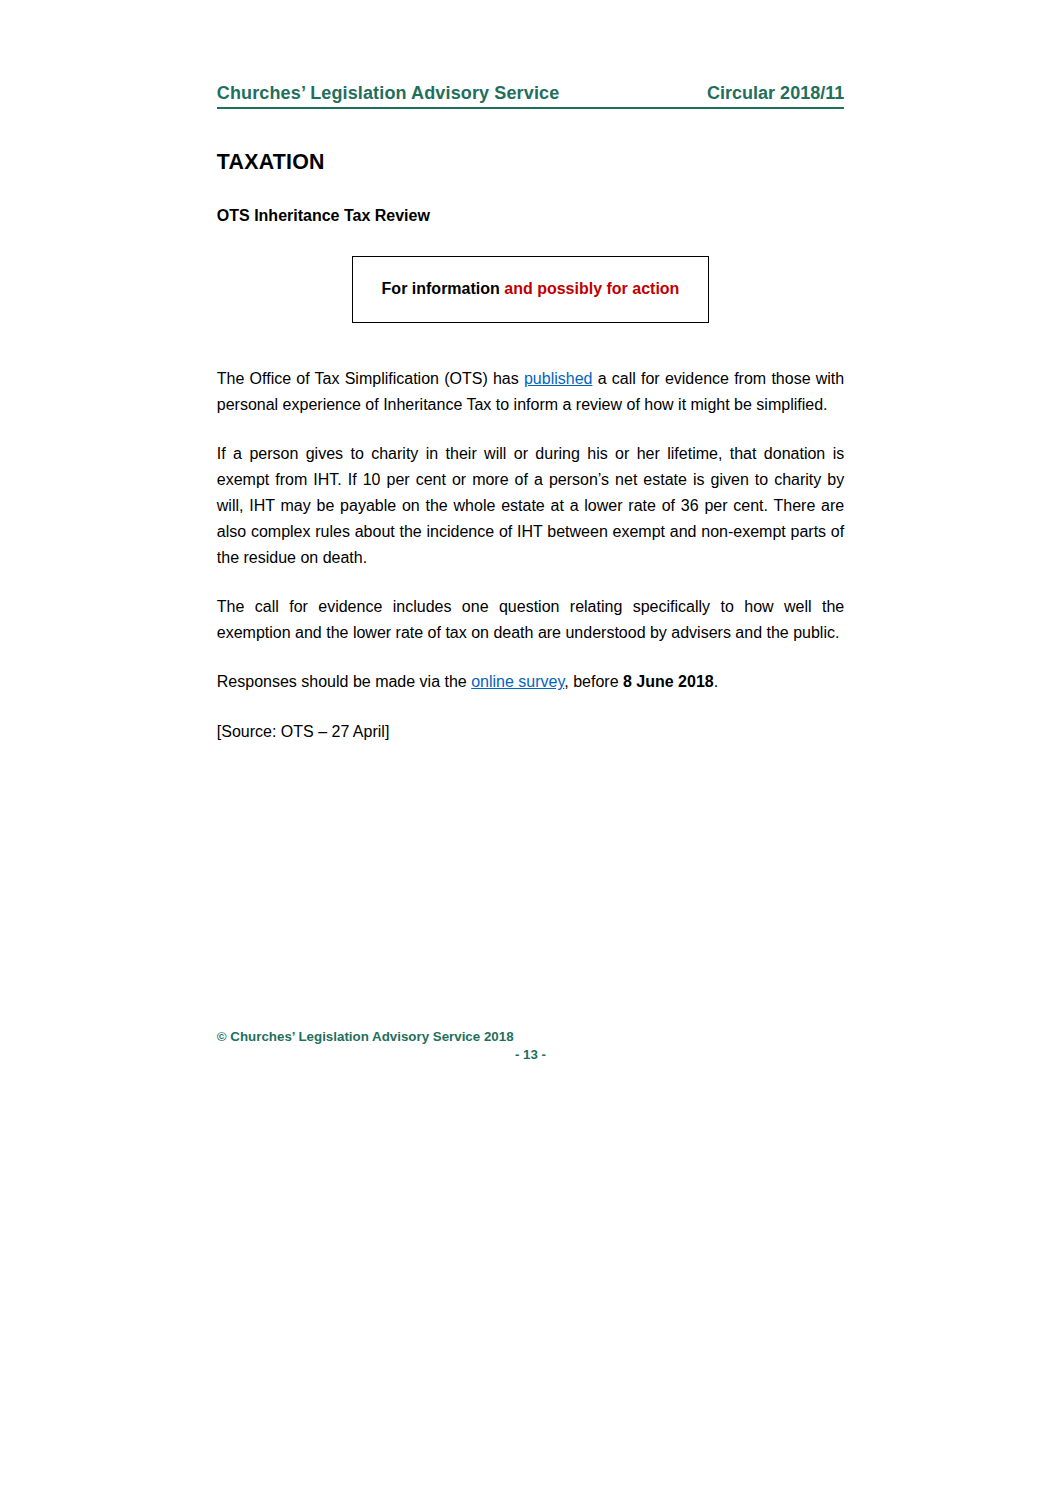Churches’ Legislation Advisory Service
Circular 2018/11
TAXATION
OTS Inheritance Tax Review
For information and possibly for action
The Office of Tax Simplification (OTS) has published a call for evidence from those with personal experience of Inheritance Tax to inform a review of how it might be simplified.
If a person gives to charity in their will or during his or her lifetime, that donation is exempt from IHT. If 10 per cent or more of a person’s net estate is given to charity by will, IHT may be payable on the whole estate at a lower rate of 36 per cent. There are also complex rules about the incidence of IHT between exempt and non-exempt parts of the residue on death.
The call for evidence includes one question relating specifically to how well the exemption and the lower rate of tax on death are understood by advisers and the public.
Responses should be made via the online survey, before 8 June 2018.
[Source: OTS – 27 April]
© Churches’ Legislation Advisory Service 2018
- 13 -